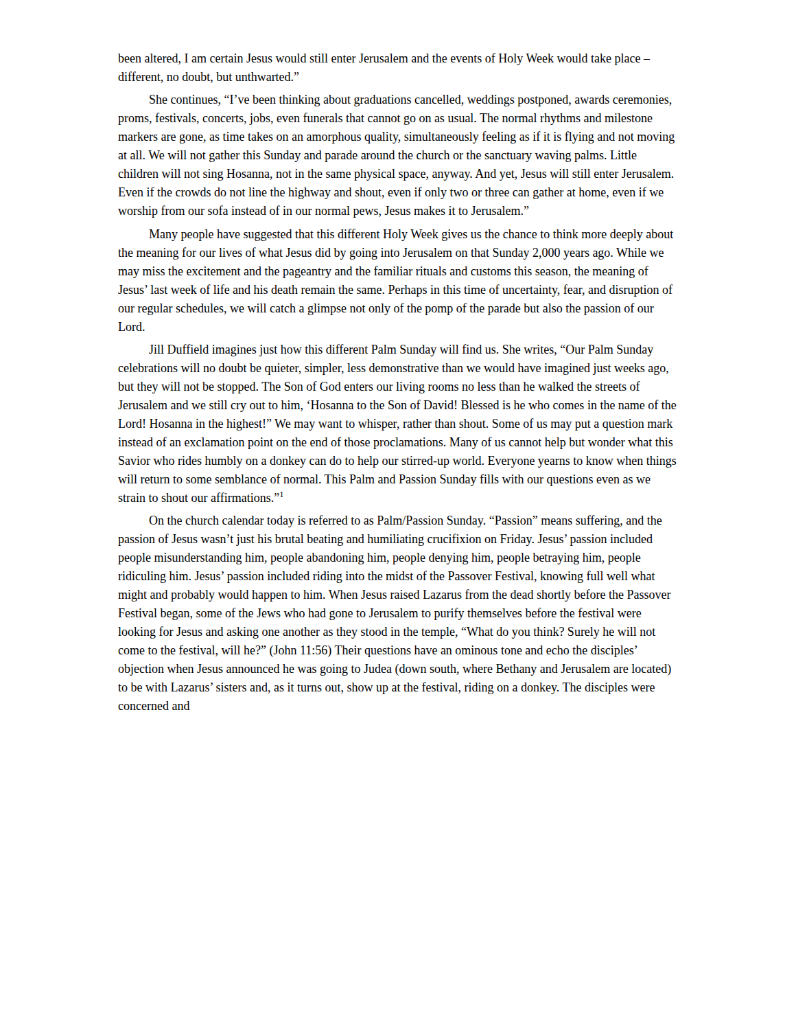been altered, I am certain Jesus would still enter Jerusalem and the events of Holy Week would take place – different, no doubt, but unthwarted.”
She continues, “I’ve been thinking about graduations cancelled, weddings postponed, awards ceremonies, proms, festivals, concerts, jobs, even funerals that cannot go on as usual. The normal rhythms and milestone markers are gone, as time takes on an amorphous quality, simultaneously feeling as if it is flying and not moving at all. We will not gather this Sunday and parade around the church or the sanctuary waving palms. Little children will not sing Hosanna, not in the same physical space, anyway. And yet, Jesus will still enter Jerusalem. Even if the crowds do not line the highway and shout, even if only two or three can gather at home, even if we worship from our sofa instead of in our normal pews, Jesus makes it to Jerusalem.”
Many people have suggested that this different Holy Week gives us the chance to think more deeply about the meaning for our lives of what Jesus did by going into Jerusalem on that Sunday 2,000 years ago. While we may miss the excitement and the pageantry and the familiar rituals and customs this season, the meaning of Jesus’ last week of life and his death remain the same. Perhaps in this time of uncertainty, fear, and disruption of our regular schedules, we will catch a glimpse not only of the pomp of the parade but also the passion of our Lord.
Jill Duffield imagines just how this different Palm Sunday will find us. She writes, “Our Palm Sunday celebrations will no doubt be quieter, simpler, less demonstrative than we would have imagined just weeks ago, but they will not be stopped. The Son of God enters our living rooms no less than he walked the streets of Jerusalem and we still cry out to him, ‘Hosanna to the Son of David! Blessed is he who comes in the name of the Lord! Hosanna in the highest!” We may want to whisper, rather than shout. Some of us may put a question mark instead of an exclamation point on the end of those proclamations. Many of us cannot help but wonder what this Savior who rides humbly on a donkey can do to help our stirred-up world. Everyone yearns to know when things will return to some semblance of normal. This Palm and Passion Sunday fills with our questions even as we strain to shout our affirmations.”1
On the church calendar today is referred to as Palm/Passion Sunday. “Passion” means suffering, and the passion of Jesus wasn’t just his brutal beating and humiliating crucifixion on Friday. Jesus’ passion included people misunderstanding him, people abandoning him, people denying him, people betraying him, people ridiculing him. Jesus’ passion included riding into the midst of the Passover Festival, knowing full well what might and probably would happen to him. When Jesus raised Lazarus from the dead shortly before the Passover Festival began, some of the Jews who had gone to Jerusalem to purify themselves before the festival were looking for Jesus and asking one another as they stood in the temple, “What do you think? Surely he will not come to the festival, will he?” (John 11:56) Their questions have an ominous tone and echo the disciples’ objection when Jesus announced he was going to Judea (down south, where Bethany and Jerusalem are located) to be with Lazarus’ sisters and, as it turns out, show up at the festival, riding on a donkey. The disciples were concerned and